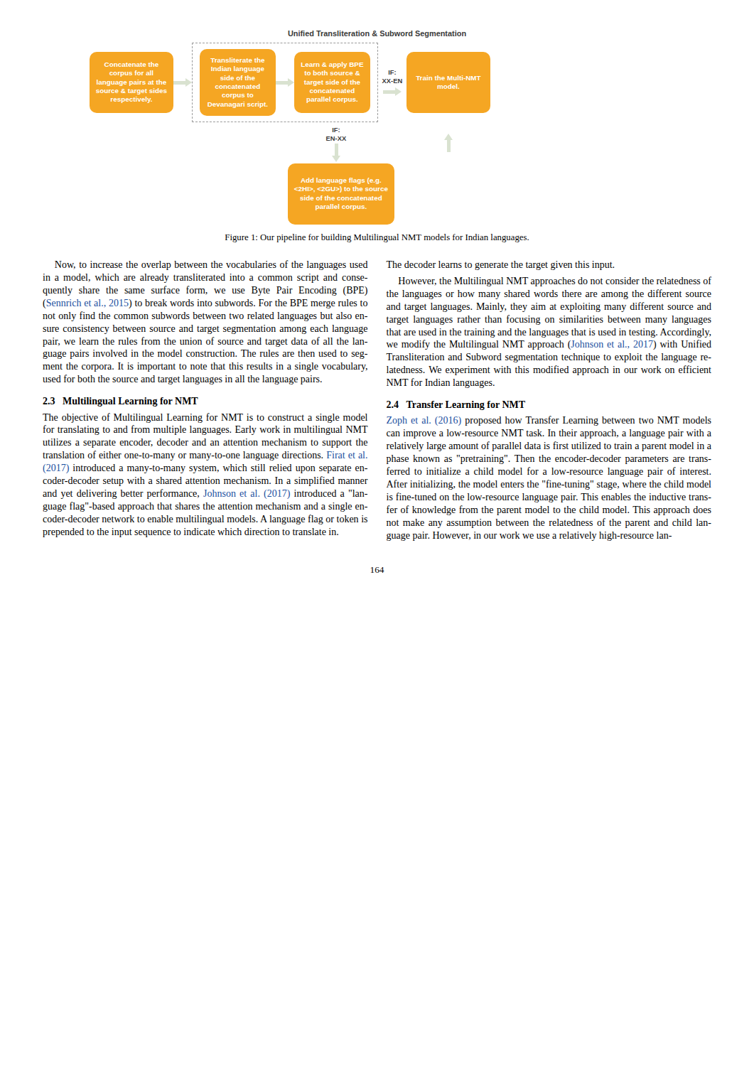Unified Transliteration & Subword Segmentation
Concatenate the corpus for all language pairs at the source & target sides respectively.
Transliterate the Indian language side of the concatenated corpus to Devanagari script.
Learn & apply BPE to both source & target side of the concatenated parallel corpus.
IF:
XX-EN
Train the Multi-NMT model.
IF:
EN-XX
Add language flags (e.g. <2HI>, <2GU>) to the source side of the concatenated parallel corpus.
Figure 1: Our pipeline for building Multilingual NMT models for Indian languages.
Now, to increase the overlap between the vocabularies of the languages used in a model, which are already transliterated into a common script and consequently share the same surface form, we use Byte Pair Encoding (BPE) (Sennrich et al., 2015) to break words into subwords. For the BPE merge rules to not only find the common subwords between two related languages but also ensure consistency between source and target segmentation among each language pair, we learn the rules from the union of source and target data of all the language pairs involved in the model construction. The rules are then used to segment the corpora. It is important to note that this results in a single vocabulary, used for both the source and target languages in all the language pairs.
2.3 Multilingual Learning for NMT
The objective of Multilingual Learning for NMT is to construct a single model for translating to and from multiple languages. Early work in multilingual NMT utilizes a separate encoder, decoder and an attention mechanism to support the translation of either one-to-many or many-to-one language directions. Firat et al. (2017) introduced a many-to-many system, which still relied upon separate encoder-decoder setup with a shared attention mechanism. In a simplified manner and yet delivering better performance, Johnson et al. (2017) introduced a "language flag"-based approach that shares the attention mechanism and a single encoder-decoder network to enable multilingual models. A language flag or token is prepended to the input sequence to indicate which direction to translate in.
The decoder learns to generate the target given this input.
However, the Multilingual NMT approaches do not consider the relatedness of the languages or how many shared words there are among the different source and target languages. Mainly, they aim at exploiting many different source and target languages rather than focusing on similarities between many languages that are used in the training and the languages that is used in testing. Accordingly, we modify the Multilingual NMT approach (Johnson et al., 2017) with Unified Transliteration and Subword segmentation technique to exploit the language relatedness. We experiment with this modified approach in our work on efficient NMT for Indian languages.
2.4 Transfer Learning for NMT
Zoph et al. (2016) proposed how Transfer Learning between two NMT models can improve a low-resource NMT task. In their approach, a language pair with a relatively large amount of parallel data is first utilized to train a parent model in a phase known as "pretraining". Then the encoder-decoder parameters are transferred to initialize a child model for a low-resource language pair of interest. After initializing, the model enters the "fine-tuning" stage, where the child model is fine-tuned on the low-resource language pair. This enables the inductive transfer of knowledge from the parent model to the child model. This approach does not make any assumption between the relatedness of the parent and child language pair. However, in our work we use a relatively high-resource lan-
164